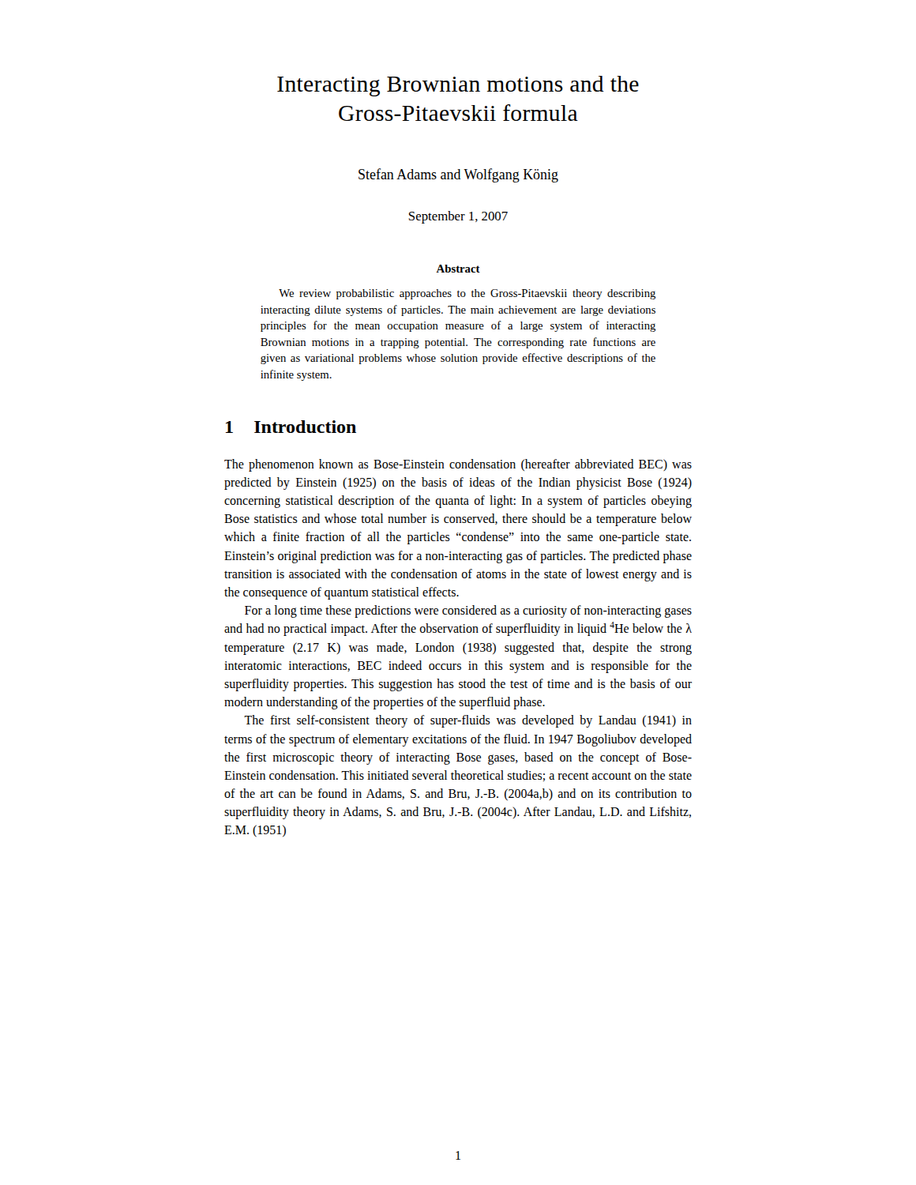Interacting Brownian motions and the
Gross-Pitaevskii formula
Stefan Adams and Wolfgang König
September 1, 2007
Abstract
We review probabilistic approaches to the Gross-Pitaevskii theory describing interacting dilute systems of particles. The main achievement are large deviations principles for the mean occupation measure of a large system of interacting Brownian motions in a trapping potential. The corresponding rate functions are given as variational problems whose solution provide effective descriptions of the infinite system.
1 Introduction
The phenomenon known as Bose-Einstein condensation (hereafter abbreviated BEC) was predicted by Einstein (1925) on the basis of ideas of the Indian physicist Bose (1924) concerning statistical description of the quanta of light: In a system of particles obeying Bose statistics and whose total number is conserved, there should be a temperature below which a finite fraction of all the particles “condense” into the same one-particle state. Einstein’s original prediction was for a non-interacting gas of particles. The predicted phase transition is associated with the condensation of atoms in the state of lowest energy and is the consequence of quantum statistical effects.
For a long time these predictions were considered as a curiosity of non-interacting gases and had no practical impact. After the observation of superfluidity in liquid 4He below the λ temperature (2.17 K) was made, London (1938) suggested that, despite the strong interatomic interactions, BEC indeed occurs in this system and is responsible for the superfluidity properties. This suggestion has stood the test of time and is the basis of our modern understanding of the properties of the superfluid phase.
The first self-consistent theory of super-fluids was developed by Landau (1941) in terms of the spectrum of elementary excitations of the fluid. In 1947 Bogoliubov developed the first microscopic theory of interacting Bose gases, based on the concept of Bose-Einstein condensation. This initiated several theoretical studies; a recent account on the state of the art can be found in Adams, S. and Bru, J.-B. (2004a,b) and on its contribution to superfluidity theory in Adams, S. and Bru, J.-B. (2004c). After Landau, L.D. and Lifshitz, E.M. (1951)
1